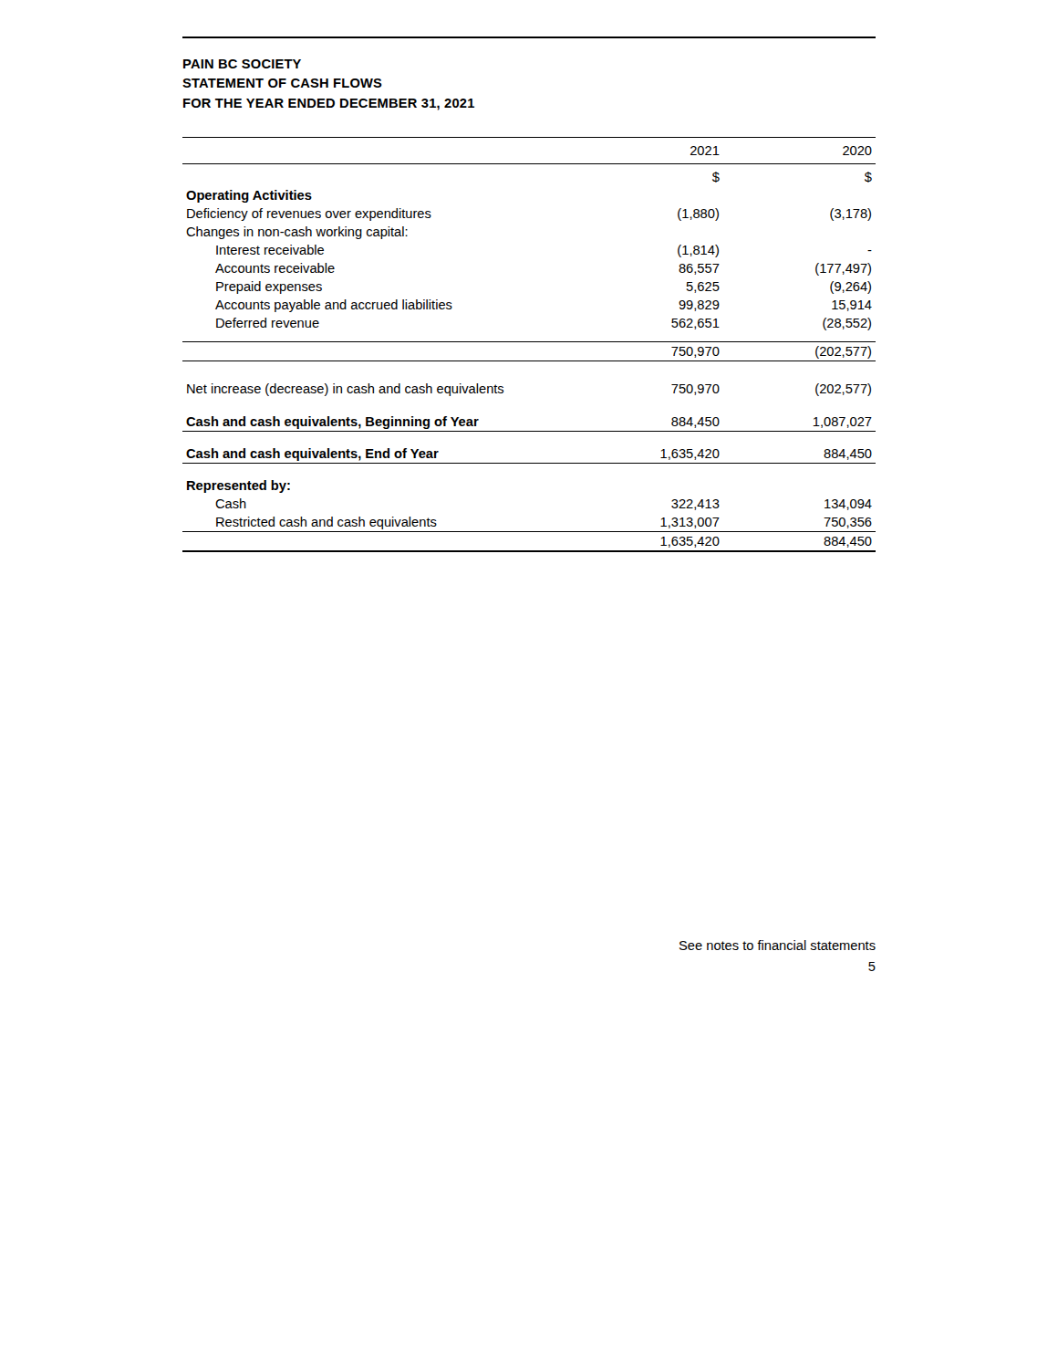PAIN BC SOCIETY
STATEMENT OF CASH FLOWS
FOR THE YEAR ENDED DECEMBER 31, 2021
| | 2021 | 2020 |
| | $ | $ |
| Operating Activities | | |
| Deficiency of revenues over expenditures | (1,880) | (3,178) |
| Changes in non-cash working capital: | | |
| Interest receivable | (1,814) | - |
| Accounts receivable | 86,557 | (177,497) |
| Prepaid expenses | 5,625 | (9,264) |
| Accounts payable and accrued liabilities | 99,829 | 15,914 |
| Deferred revenue | 562,651 | (28,552) |
| | 750,970 | (202,577) |
| Net increase (decrease) in cash and cash equivalents | 750,970 | (202,577) |
| Cash and cash equivalents, Beginning of Year | 884,450 | 1,087,027 |
| Cash and cash equivalents, End of Year | 1,635,420 | 884,450 |
| Represented by: | | |
| Cash | 322,413 | 134,094 |
| Restricted cash and cash equivalents | 1,313,007 | 750,356 |
| | 1,635,420 | 884,450 |
See notes to financial statements
5